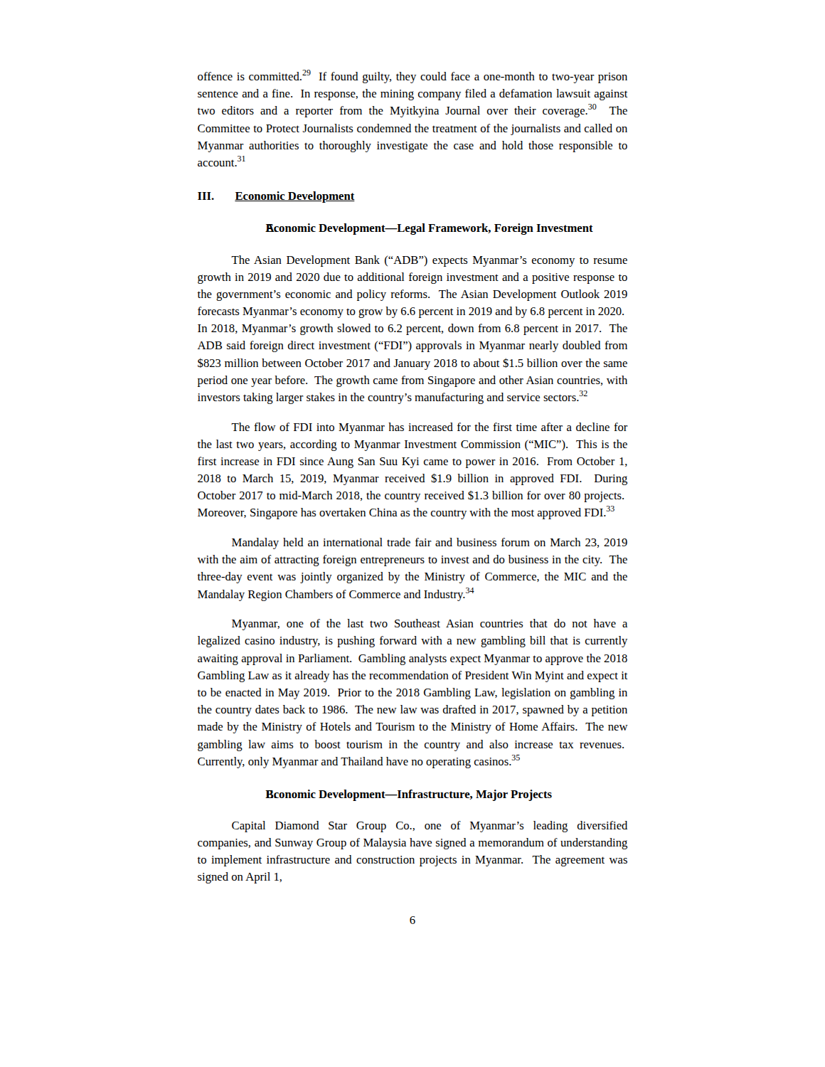offence is committed.29 If found guilty, they could face a one-month to two-year prison sentence and a fine. In response, the mining company filed a defamation lawsuit against two editors and a reporter from the Myitkyina Journal over their coverage.30 The Committee to Protect Journalists condemned the treatment of the journalists and called on Myanmar authorities to thoroughly investigate the case and hold those responsible to account.31
III. Economic Development
A. Economic Development—Legal Framework, Foreign Investment
The Asian Development Bank (“ADB”) expects Myanmar’s economy to resume growth in 2019 and 2020 due to additional foreign investment and a positive response to the government’s economic and policy reforms. The Asian Development Outlook 2019 forecasts Myanmar’s economy to grow by 6.6 percent in 2019 and by 6.8 percent in 2020. In 2018, Myanmar’s growth slowed to 6.2 percent, down from 6.8 percent in 2017. The ADB said foreign direct investment (“FDI”) approvals in Myanmar nearly doubled from $823 million between October 2017 and January 2018 to about $1.5 billion over the same period one year before. The growth came from Singapore and other Asian countries, with investors taking larger stakes in the country’s manufacturing and service sectors.32
The flow of FDI into Myanmar has increased for the first time after a decline for the last two years, according to Myanmar Investment Commission (“MIC”). This is the first increase in FDI since Aung San Suu Kyi came to power in 2016. From October 1, 2018 to March 15, 2019, Myanmar received $1.9 billion in approved FDI. During October 2017 to mid-March 2018, the country received $1.3 billion for over 80 projects. Moreover, Singapore has overtaken China as the country with the most approved FDI.33
Mandalay held an international trade fair and business forum on March 23, 2019 with the aim of attracting foreign entrepreneurs to invest and do business in the city. The three-day event was jointly organized by the Ministry of Commerce, the MIC and the Mandalay Region Chambers of Commerce and Industry.34
Myanmar, one of the last two Southeast Asian countries that do not have a legalized casino industry, is pushing forward with a new gambling bill that is currently awaiting approval in Parliament. Gambling analysts expect Myanmar to approve the 2018 Gambling Law as it already has the recommendation of President Win Myint and expect it to be enacted in May 2019. Prior to the 2018 Gambling Law, legislation on gambling in the country dates back to 1986. The new law was drafted in 2017, spawned by a petition made by the Ministry of Hotels and Tourism to the Ministry of Home Affairs. The new gambling law aims to boost tourism in the country and also increase tax revenues. Currently, only Myanmar and Thailand have no operating casinos.35
B. Economic Development—Infrastructure, Major Projects
Capital Diamond Star Group Co., one of Myanmar’s leading diversified companies, and Sunway Group of Malaysia have signed a memorandum of understanding to implement infrastructure and construction projects in Myanmar. The agreement was signed on April 1,
6